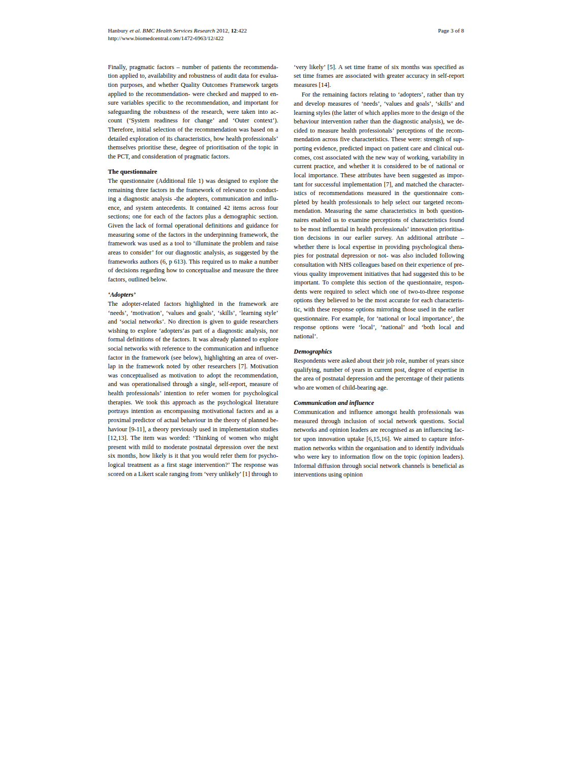Hanbury et al. BMC Health Services Research 2012, 12:422
http://www.biomedcentral.com/1472-6963/12/422
Page 3 of 8
Finally, pragmatic factors – number of patients the recommendation applied to, availability and robustness of audit data for evaluation purposes, and whether Quality Outcomes Framework targets applied to the recommendation- were checked and mapped to ensure variables specific to the recommendation, and important for safeguarding the robustness of the research, were taken into account (‘System readiness for change’ and ‘Outer context’). Therefore, initial selection of the recommendation was based on a detailed exploration of its characteristics, how health professionals’ themselves prioritise these, degree of prioritisation of the topic in the PCT, and consideration of pragmatic factors.
The questionnaire
The questionnaire (Additional file 1) was designed to explore the remaining three factors in the framework of relevance to conducting a diagnostic analysis -the adopters, communication and influence, and system antecedents. It contained 42 items across four sections; one for each of the factors plus a demographic section. Given the lack of formal operational definitions and guidance for measuring some of the factors in the underpinning framework, the framework was used as a tool to ‘illuminate the problem and raise areas to consider’ for our diagnostic analysis, as suggested by the frameworks authors (6, p 613). This required us to make a number of decisions regarding how to conceptualise and measure the three factors, outlined below.
‘Adopters’
The adopter-related factors highlighted in the framework are ‘needs’, ‘motivation’, ‘values and goals’, ‘skills’, ‘learning style’ and ‘social networks’. No direction is given to guide researchers wishing to explore ‘adopters’as part of a diagnostic analysis, nor formal definitions of the factors. It was already planned to explore social networks with reference to the communication and influence factor in the framework (see below), highlighting an area of overlap in the framework noted by other researchers [7]. Motivation was conceptualised as motivation to adopt the recommendation, and was operationalised through a single, self-report, measure of health professionals’ intention to refer women for psychological therapies. We took this approach as the psychological literature portrays intention as encompassing motivational factors and as a proximal predictor of actual behaviour in the theory of planned behaviour [9-11], a theory previously used in implementation studies [12,13]. The item was worded: ‘Thinking of women who might present with mild to moderate postnatal depression over the next six months, how likely is it that you would refer them for psychological treatment as a first stage intervention?’ The response was scored on a Likert scale ranging from ‘very unlikely’ [1] through to
‘very likely’ [5]. A set time frame of six months was specified as set time frames are associated with greater accuracy in self-report measures [14].
For the remaining factors relating to ‘adopters’, rather than try and develop measures of ‘needs’, ‘values and goals’, ‘skills’ and learning styles (the latter of which applies more to the design of the behaviour intervention rather than the diagnostic analysis), we decided to measure health professionals’ perceptions of the recommendation across five characteristics. These were: strength of supporting evidence, predicted impact on patient care and clinical outcomes, cost associated with the new way of working, variability in current practice, and whether it is considered to be of national or local importance. These attributes have been suggested as important for successful implementation [7], and matched the characteristics of recommendations measured in the questionnaire completed by health professionals to help select our targeted recommendation. Measuring the same characteristics in both questionnaires enabled us to examine perceptions of characteristics found to be most influential in health professionals’ innovation prioritisation decisions in our earlier survey. An additional attribute – whether there is local expertise in providing psychological therapies for postnatal depression or not- was also included following consultation with NHS colleagues based on their experience of previous quality improvement initiatives that had suggested this to be important. To complete this section of the questionnaire, respondents were required to select which one of two-to-three response options they believed to be the most accurate for each characteristic, with these response options mirroring those used in the earlier questionnaire. For example, for ‘national or local importance’, the response options were ‘local’, ‘national’ and ‘both local and national’.
Demographics
Respondents were asked about their job role, number of years since qualifying, number of years in current post, degree of expertise in the area of postnatal depression and the percentage of their patients who are women of child-bearing age.
Communication and influence
Communication and influence amongst health professionals was measured through inclusion of social network questions. Social networks and opinion leaders are recognised as an influencing factor upon innovation uptake [6,15,16]. We aimed to capture information networks within the organisation and to identify individuals who were key to information flow on the topic (opinion leaders). Informal diffusion through social network channels is beneficial as interventions using opinion